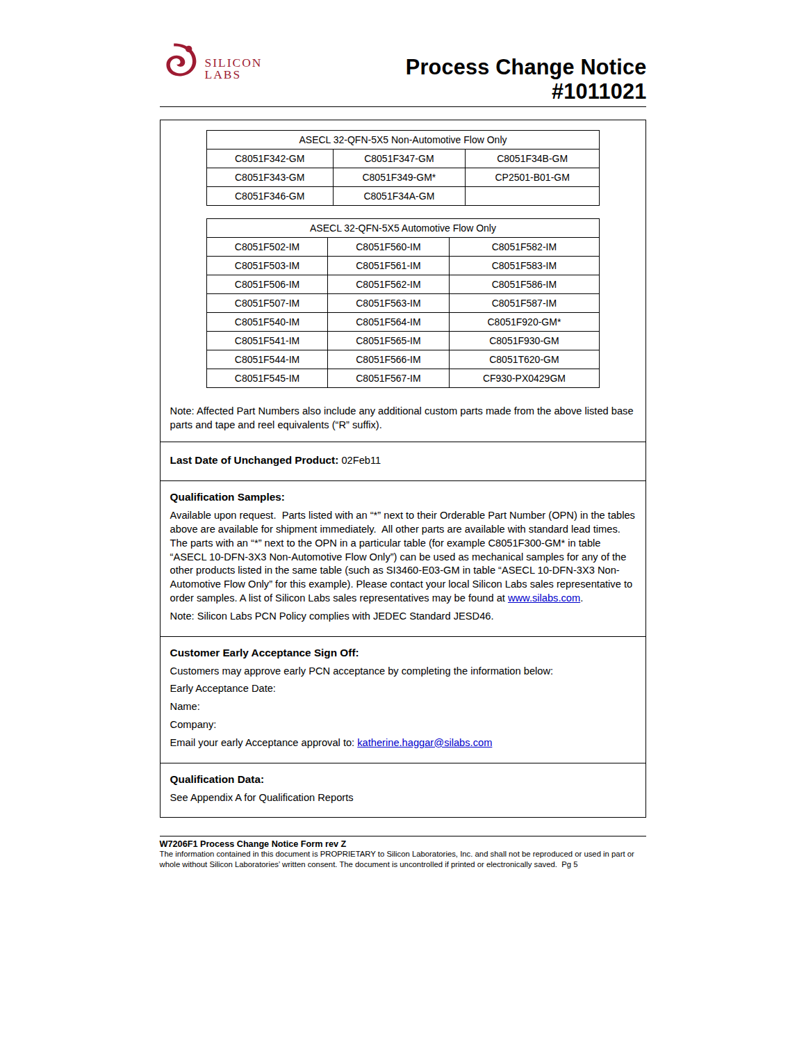SILICON LABS
Process Change Notice #1011021
| ASECL 32-QFN-5X5 Non-Automotive Flow Only |
| C8051F342-GM | C8051F347-GM | C8051F34B-GM |
| C8051F343-GM | C8051F349-GM* | CP2501-B01-GM |
| C8051F346-GM | C8051F34A-GM | |
| ASECL 32-QFN-5X5 Automotive Flow Only |
| C8051F502-IM | C8051F560-IM | C8051F582-IM |
| C8051F503-IM | C8051F561-IM | C8051F583-IM |
| C8051F506-IM | C8051F562-IM | C8051F586-IM |
| C8051F507-IM | C8051F563-IM | C8051F587-IM |
| C8051F540-IM | C8051F564-IM | C8051F920-GM* |
| C8051F541-IM | C8051F565-IM | C8051F930-GM |
| C8051F544-IM | C8051F566-IM | C8051T620-GM |
| C8051F545-IM | C8051F567-IM | CF930-PX0429GM |
Note: Affected Part Numbers also include any additional custom parts made from the above listed base parts and tape and reel equivalents (“R” suffix).
Last Date of Unchanged Product: 02Feb11
Qualification Samples:
Available upon request. Parts listed with an “*” next to their Orderable Part Number (OPN) in the tables above are available for shipment immediately. All other parts are available with standard lead times. The parts with an “*” next to the OPN in a particular table (for example C8051F300-GM* in table “ASECL 10-DFN-3X3 Non-Automotive Flow Only”) can be used as mechanical samples for any of the other products listed in the same table (such as SI3460-E03-GM in table “ASECL 10-DFN-3X3 Non-Automotive Flow Only” for this example). Please contact your local Silicon Labs sales representative to order samples. A list of Silicon Labs sales representatives may be found at www.silabs.com.
Note: Silicon Labs PCN Policy complies with JEDEC Standard JESD46.
Customer Early Acceptance Sign Off:
Customers may approve early PCN acceptance by completing the information below:
Early Acceptance Date:
Name:
Company:
Email your early Acceptance approval to: katherine.haggar@silabs.com
Qualification Data:
See Appendix A for Qualification Reports
W7206F1 Process Change Notice Form rev Z
The information contained in this document is PROPRIETARY to Silicon Laboratories, Inc. and shall not be reproduced or used in part or whole without Silicon Laboratories’ written consent. The document is uncontrolled if printed or electronically saved. Pg 5